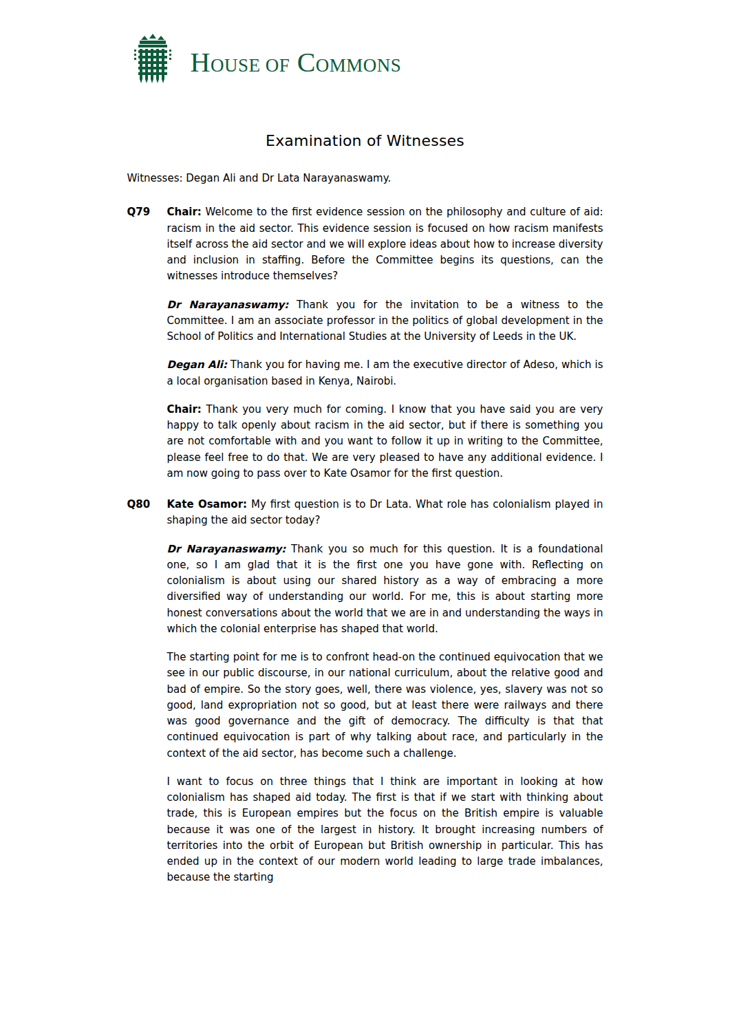HOUSE OF COMMONS
Examination of Witnesses
Witnesses: Degan Ali and Dr Lata Narayanaswamy.
Q79
Chair: Welcome to the first evidence session on the philosophy and culture of aid: racism in the aid sector. This evidence session is focused on how racism manifests itself across the aid sector and we will explore ideas about how to increase diversity and inclusion in staffing. Before the Committee begins its questions, can the witnesses introduce themselves?
Dr Narayanaswamy: Thank you for the invitation to be a witness to the Committee. I am an associate professor in the politics of global development in the School of Politics and International Studies at the University of Leeds in the UK.
Degan Ali: Thank you for having me. I am the executive director of Adeso, which is a local organisation based in Kenya, Nairobi.
Chair: Thank you very much for coming. I know that you have said you are very happy to talk openly about racism in the aid sector, but if there is something you are not comfortable with and you want to follow it up in writing to the Committee, please feel free to do that. We are very pleased to have any additional evidence. I am now going to pass over to Kate Osamor for the first question.
Q80
Kate Osamor: My first question is to Dr Lata. What role has colonialism played in shaping the aid sector today?
Dr Narayanaswamy: Thank you so much for this question. It is a foundational one, so I am glad that it is the first one you have gone with. Reflecting on colonialism is about using our shared history as a way of embracing a more diversified way of understanding our world. For me, this is about starting more honest conversations about the world that we are in and understanding the ways in which the colonial enterprise has shaped that world.
The starting point for me is to confront head-on the continued equivocation that we see in our public discourse, in our national curriculum, about the relative good and bad of empire. So the story goes, well, there was violence, yes, slavery was not so good, land expropriation not so good, but at least there were railways and there was good governance and the gift of democracy. The difficulty is that that continued equivocation is part of why talking about race, and particularly in the context of the aid sector, has become such a challenge.
I want to focus on three things that I think are important in looking at how colonialism has shaped aid today. The first is that if we start with thinking about trade, this is European empires but the focus on the British empire is valuable because it was one of the largest in history. It brought increasing numbers of territories into the orbit of European but British ownership in particular. This has ended up in the context of our modern world leading to large trade imbalances, because the starting